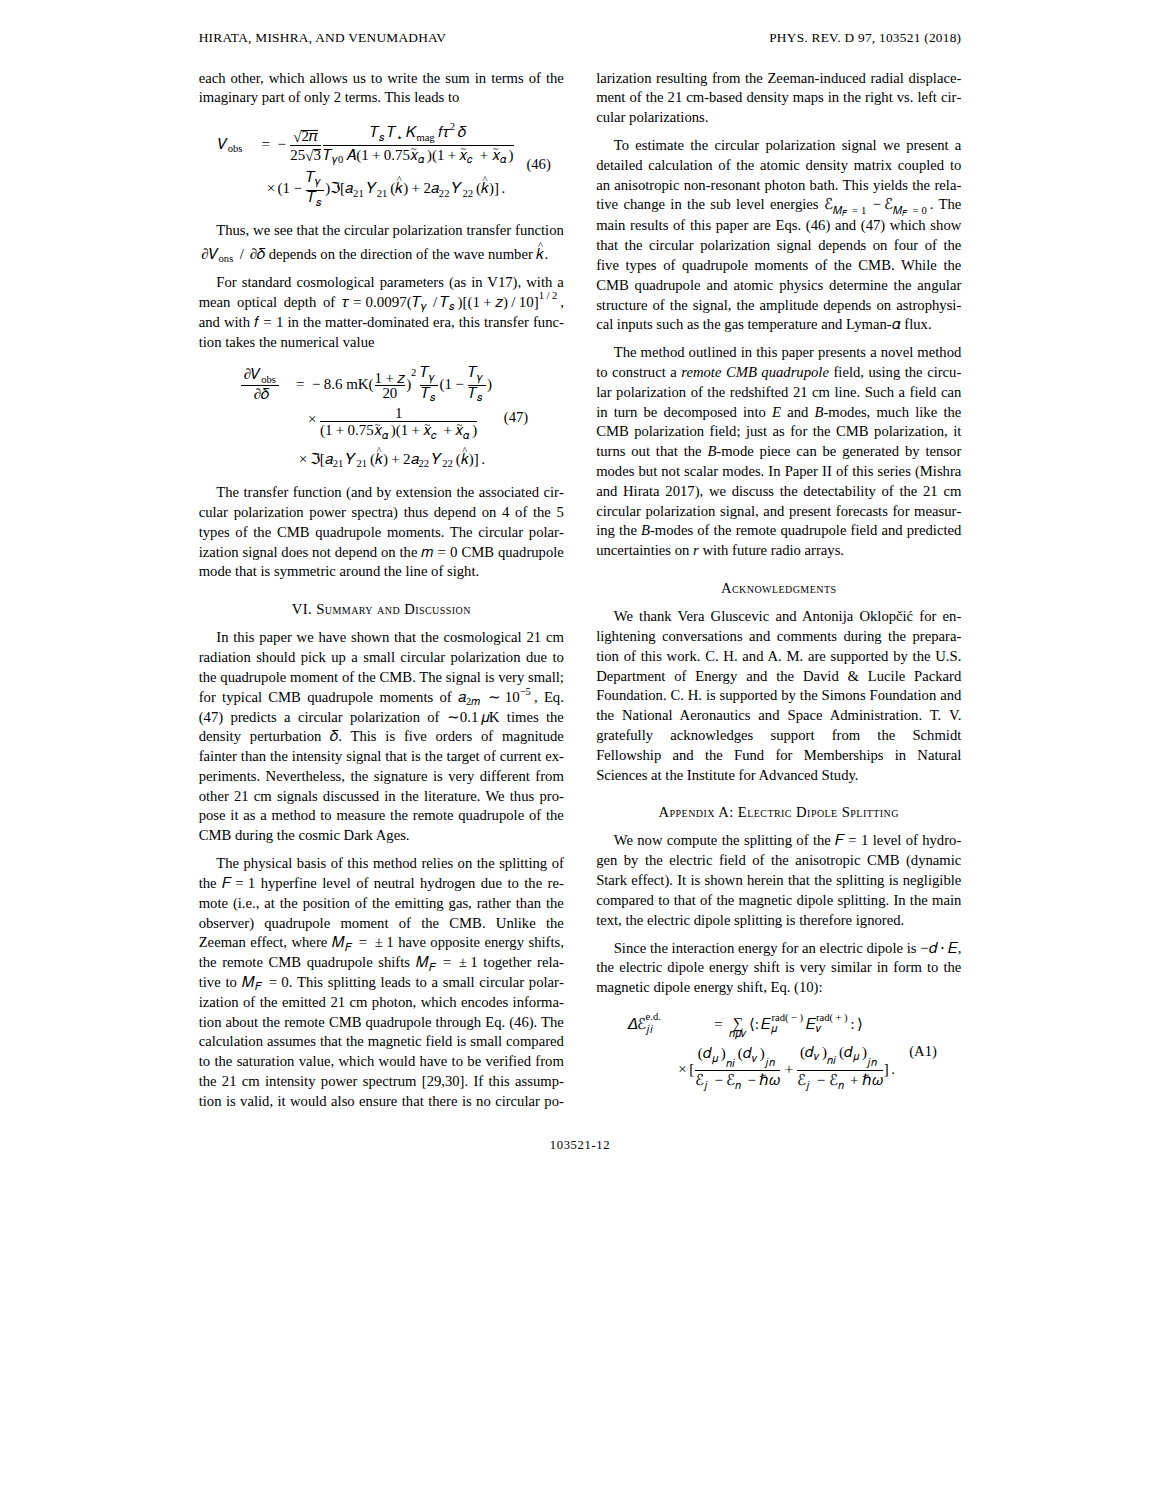Hirata, Mishra, and Venumadhav Phys. Rev. D 97, 103521 (2018)
each other, which allows us to write the sum in terms of the imaginary part of only 2 terms. This leads to
Vobs = − 2π 253 Ts T⋆ Kmag f τ2 δ Tγ0 A (1+0.75x~α) (1+x~c+x~α) × ( 1− TγTs ) ℑ [ a21 Y21 (k^) + 2 a22 Y22 (k^) ] . (46)
Thus, we see that the circular polarization transfer function ∂Vons/∂δ depends on the direction of the wave number k^.
For standard cosmological parameters (as in V17), with a mean optical depth of τ=0.0097(Tγ/Ts)[(1+z)/10]1/2, and with f=1 in the matter-dominated era, this transfer function takes the numerical value
∂Vobs∂δ = −8.6 mK (1+z20) 2 TγTs (1−TγTs) × 1 (1+0.75x~α) (1+x~c+x~α) × ℑ [ a21Y21(k^) + 2a22Y22(k^) ] . (47)
The transfer function (and by extension the associated circular polarization power spectra) thus depend on 4 of the 5 types of the CMB quadrupole moments. The circular polarization signal does not depend on the m=0 CMB quadrupole mode that is symmetric around the line of sight.
VI. Summary and Discussion
In this paper we have shown that the cosmological 21 cm radiation should pick up a small circular polarization due to the quadrupole moment of the CMB. The signal is very small; for typical CMB quadrupole moments of a2m∼10−5, Eq. (47) predicts a circular polarization of ∼0.1μK times the density perturbation δ. This is five orders of magnitude fainter than the intensity signal that is the target of current experiments. Nevertheless, the signature is very different from other 21 cm signals discussed in the literature. We thus propose it as a method to measure the remote quadrupole of the CMB during the cosmic Dark Ages.
The physical basis of this method relies on the splitting of the F=1 hyperfine level of neutral hydrogen due to the remote (i.e., at the position of the emitting gas, rather than the observer) quadrupole moment of the CMB. Unlike the Zeeman effect, where MF=±1 have opposite energy shifts, the remote CMB quadrupole shifts MF=±1 together relative to MF=0. This splitting leads to a small circular polarization of the emitted 21 cm photon, which encodes information about the remote CMB quadrupole through Eq. (46). The calculation assumes that the magnetic field is small compared to the saturation value, which would have to be verified from the 21 cm intensity power spectrum [29,30]. If this assumption is valid, it would also ensure that there is no circular polarization resulting from the Zeeman-induced radial displacement of the 21 cm-based density maps in the right vs. left circular polarizations.
To estimate the circular polarization signal we present a detailed calculation of the atomic density matrix coupled to an anisotropic non-resonant photon bath. This yields the relative change in the sub level energies ℰMF=1−ℰMF=0. The main results of this paper are Eqs. (46) and (47) which show that the circular polarization signal depends on four of the five types of quadrupole moments of the CMB. While the CMB quadrupole and atomic physics determine the angular structure of the signal, the amplitude depends on astrophysical inputs such as the gas temperature and Lyman-α flux.
The method outlined in this paper presents a novel method to construct a remote CMB quadrupole field, using the circular polarization of the redshifted 21 cm line. Such a field can in turn be decomposed into E and B-modes, much like the CMB polarization field; just as for the CMB polarization, it turns out that the B-mode piece can be generated by tensor modes but not scalar modes. In Paper II of this series (Mishra and Hirata 2017), we discuss the detectability of the 21 cm circular polarization signal, and present forecasts for measuring the B-modes of the remote quadrupole field and predicted uncertainties on r with future radio arrays.
Acknowledgments
We thank Vera Gluscevic and Antonija Oklopčić for enlightening conversations and comments during the preparation of this work. C. H. and A. M. are supported by the U.S. Department of Energy and the David & Lucile Packard Foundation. C. H. is supported by the Simons Foundation and the National Aeronautics and Space Administration. T. V. gratefully acknowledges support from the Schmidt Fellowship and the Fund for Memberships in Natural Sciences at the Institute for Advanced Study.
Appendix A: Electric Dipole Splitting
We now compute the splitting of the F=1 level of hydrogen by the electric field of the anisotropic CMB (dynamic Stark effect). It is shown herein that the splitting is negligible compared to that of the magnetic dipole splitting. In the main text, the electric dipole splitting is therefore ignored.
Since the interaction energy for an electric dipole is −d⋅E, the electric dipole energy shift is very similar in form to the magnetic dipole energy shift, Eq. (10):
Δℰjie.d. = ∑nμν ⟨ : Eμrad(−) Eνrad(+) : ⟩ × [ (dμ)ni(dν)jn ℰj−ℰn−ℏω + (dν)ni(dμ)jn ℰj−ℰn+ℏω ] . (A1)
103521-12